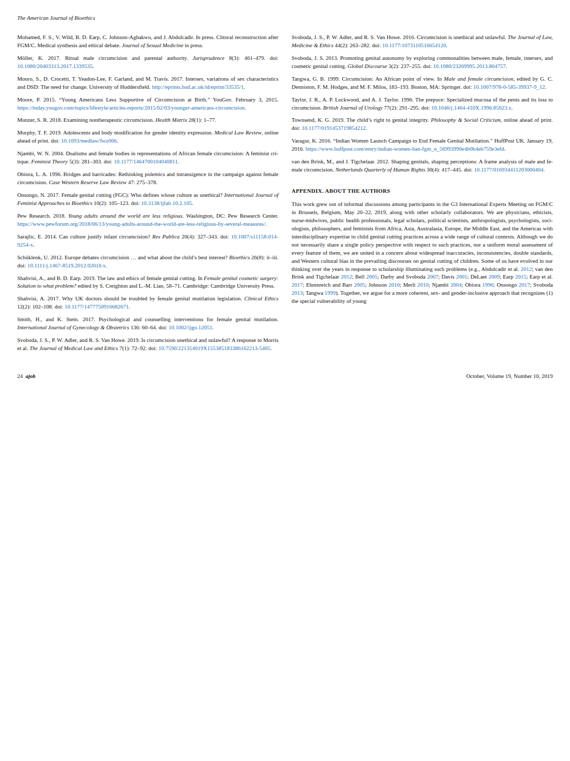The American Journal of Bioethics
Mohamed, F. S., V. Wild, B. D. Earp, C. Johnson-Agbakwu, and J. Abdulcadir. In press. Clitoral reconstruction after FGM/C. Medical synthesis and ethical debate. Journal of Sexual Medicine in press.
Möller, K. 2017. Ritual male circumcision and parental authority. Jurisprudence 8(3): 461–479. doi: 10.1080/20403313.2017.1339535.
Monro, S., D. Crocetti, T. Yeadon-Lee, F. Garland, and M. Travis. 2017. Intersex, variations of sex characteristics and DSD: The need for change. University of Huddersfield. http://eprints.hud.ac.uk/id/eprint/33535/1.
Moore, P. 2015. “Young Americans Less Supportive of Circumcision at Birth.” YouGov. February 3, 2015. https://today.yougov.com/topics/lifestyle/articles-reports/2015/02/03/younger-americans-circumcision.
Munzer, S. R. 2018. Examining nontherapeutic circumcision. Health Matrix 28(1): 1–77.
Murphy, T. F. 2019. Adolescents and body modification for gender identity expression. Medical Law Review, online ahead of print. doi: 10.1093/medlaw/fwz006.
Njambi, W. N. 2004. Dualisms and female bodies in representations of African female circumcision: A feminist critique. Feminist Theory 5(3): 281–303. doi: 10.1177/1464700104040811.
Obiora, L. A. 1996. Bridges and barricades: Rethinking polemics and intransigence in the campaign against female circumcision. Case Western Reserve Law Review 47: 275–378.
Onsongo, N. 2017. Female genital cutting (FGC): Who defines whose culture as unethical? International Journal of Feminist Approaches to Bioethics 10(2): 105–123. doi: 10.3138/ijfab.10.2.105.
Pew Research. 2018. Young adults around the world are less religious. Washington, DC: Pew Research Center. https://www.pewforum.org/2018/06/13/young-adults-around-the-world-are-less-religious-by-several-measures/.
Sarajlic, E. 2014. Can culture justify infant circumcision? Res Publica 20(4): 327–343. doi: 10.1007/s11158-014-9254-x.
Schüklenk, U. 2012. Europe debates circumcision … and what about the child’s best interest? Bioethics 26(8): ii–iii. doi: 10.1111/j.1467-8519.2012.02010.x.
Shahvisi, A., and B. D. Earp. 2019. The law and ethics of female genital cutting. In Female genital cosmetic surgery: Solution to what problem? edited by S. Creighton and L.-M. Liao, 58–71. Cambridge: Cambridge University Press.
Shahvisi, A. 2017. Why UK doctors should be troubled by female genital mutilation legislation. Clinical Ethics 12(2): 102–108. doi: 10.1177/1477750916682671.
Smith, H., and K. Stein. 2017. Psychological and counselling interventions for female genital mutilation. International Journal of Gynecology & Obstetrics 136: 60–64. doi: 10.1002/ijgo.12051.
Svoboda, J. S., P. W. Adler, and R. S. Van Howe. 2019. Is circumcision unethical and unlawful? A response to Morris et al. The Journal of Medical Law and Ethics 7(1): 72–92. doi: 10.7590/221354019X155385183386162213-5405.
Svoboda, J. S., P. W. Adler, and R. S. Van Howe. 2016. Circumcision is unethical and unlawful. The Journal of Law, Medicine & Ethics 44(2): 263–282. doi: 10.1177/1073110516654120.
Svoboda, J. S. 2013. Promoting genital autonomy by exploring commonalities between male, female, intersex, and cosmetic genital cutting. Global Discourse 3(2): 237–255. doi: 10.1080/23269995.2013.804757.
Tangwa, G. B. 1999. Circumcision: An African point of view. In Male and female circumcision, edited by G. C. Denniston, F. M. Hodges, and M. F. Milos, 183–193. Boston, MA: Springer. doi: 10.1007/978-0-585-39937-9_12.
Taylor, J. R., A. P. Lockwood, and A. J. Taylor. 1996. The prepuce: Specialized mucosa of the penis and its loss to circumcision. British Journal of Urology 77(2): 291–295. doi: 10.1046/j.1464-410X.1996.85023.x.
Townsend, K. G. 2019. The child’s right to genital integrity. Philosophy & Social Criticism, online ahead of print. doi: 10.1177/0191453719854212.
Varagur, K. 2016. “Indian Women Launch Campaign to End Female Genital Mutilation.” HuffPost UK. January 19, 2016. https://www.huffpost.com/entry/indian-women-ban-fgm_n_56993990e4b0b4eb759e3efd.
van den Brink, M., and J. Tigchelaar. 2012. Shaping genitals, shaping perceptions: A frame analysis of male and female circumcision. Netherlands Quarterly of Human Rights 30(4): 417–445. doi: 10.1177/016934411203000404.
Appendix. About the Authors
This work grew out of informal discussions among participants in the G3 International Experts Meeting on FGM/C in Brussels, Belgium, May 20–22, 2019, along with other scholarly collaborators. We are physicians, ethicists, nurse-midwives, public health professionals, legal scholars, political scientists, anthropologists, psychologists, sociologists, philosophers, and feminists from Africa, Asia, Australasia, Europe, the Middle East, and the Americas with interdisciplinary expertise in child genital cutting practices across a wide range of cultural contexts. Although we do not necessarily share a single policy perspective with respect to such practices, nor a uniform moral assessment of every feature of them, we are united in a concern about widespread inaccuracies, inconsistencies, double standards, and Western cultural bias in the prevailing discourses on genital cutting of children. Some of us have evolved in our thinking over the years in response to scholarship illuminating such problems (e.g., Abdulcadir et al. 2012; van den Brink and Tigchelaar 2012; Bell 2005; Darby and Svoboda 2007; Davis 2001; DeLaet 2009; Earp 2015; Earp et al. 2017; Ehrenreich and Barr 2005; Johnson 2010; Merli 2010; Njambi 2004; Obiora 1996; Onsongo 2017; Svoboda 2013; Tangwa 1999). Together, we argue for a more coherent, sex- and gender-inclusive approach that recognizes (1) the special vulnerability of young
24 ajob
October, Volume 19, Number 10, 2019